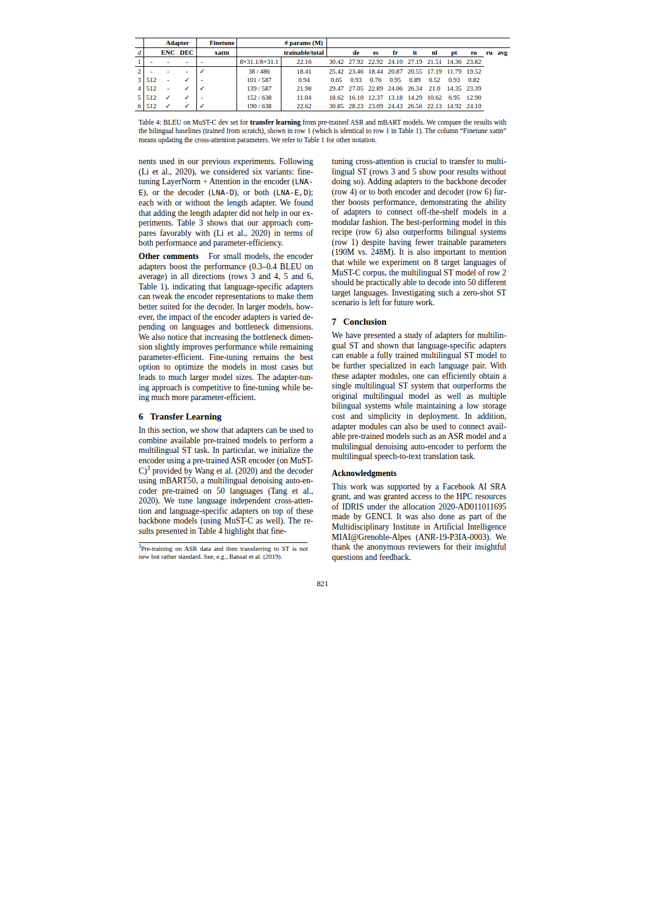| | | Adapter | | Finetune | | # params (M) | | | | | | | | | | |
| d | | ENC | DEC | | xattn | | trainable/total | | de | es | fr | it | nl | pt | ro | ru | avg |
| 1 | - | - | - | - | | 8×31.1/8×31.1 | 22.16 | 30.42 | 27.92 | 22.92 | 24.10 | 27.19 | 21.51 | 14.36 | 23.82 |
| 2 | - | - | - | ✓ | | 38 / 486 | 18.41 | 25.42 | 23.46 | 18.44 | 20.87 | 20.55 | 17.19 | 11.79 | 19.52 |
| 3 | 512 | - | ✓ | - | | 101 / 587 | 0.94 | 0.65 | 0.93 | 0.76 | 0.95 | 0.89 | 0.52 | 0.93 | 0.82 |
| 4 | 512 | - | ✓ | ✓ | | 139 / 587 | 21.98 | 29.47 | 27.05 | 22.89 | 24.06 | 26.34 | 21.0 | 14.35 | 23.39 |
| 5 | 512 | ✓ | ✓ | - | | 152 / 638 | 11.04 | 18.62 | 16.10 | 12.37 | 13.18 | 14.29 | 10.62 | 6.95 | 12.90 |
| 6 | 512 | ✓ | ✓ | ✓ | | 190 / 638 | 22.62 | 30.85 | 28.23 | 23.09 | 24.43 | 26.56 | 22.13 | 14.92 | 24.10 |
Table 4: BLEU on MuST-C dev set for transfer learning from pre-trained ASR and mBART models. We compare the results with the bilingual baselines (trained from scratch), shown in row 1 (which is identical to row 1 in Table 1). The column “Finetune xattn” means updating the cross-attention parameters. We refer to Table 1 for other notation.
nents used in our previous experiments. Following (Li et al., 2020), we considered six variants: fine-tuning LayerNorm + Attention in the encoder (LNA-E), or the decoder (LNA-D), or both (LNA-E,D); each with or without the length adapter. We found that adding the length adapter did not help in our experiments. Table 3 shows that our approach compares favorably with (Li et al., 2020) in terms of both performance and parameter-efficiency.
Other comments For small models, the encoder adapters boost the performance (0.3–0.4 BLEU on average) in all directions (rows 3 and 4, 5 and 6, Table 1), indicating that language-specific adapters can tweak the encoder representations to make them better suited for the decoder. In larger models, however, the impact of the encoder adapters is varied depending on languages and bottleneck dimensions. We also notice that increasing the bottleneck dimension slightly improves performance while remaining parameter-efficient. Fine-tuning remains the best option to optimize the models in most cases but leads to much larger model sizes. The adapter-tuning approach is competitive to fine-tuning while being much more parameter-efficient.
6 Transfer Learning
In this section, we show that adapters can be used to combine available pre-trained models to perform a multilingual ST task. In particular, we initialize the encoder using a pre-trained ASR encoder (on MuST-C)3 provided by Wang et al. (2020) and the decoder using mBART50, a multilingual denoising auto-encoder pre-trained on 50 languages (Tang et al., 2020). We tune language independent cross-attention and language-specific adapters on top of these backbone models (using MuST-C as well). The results presented in Table 4 highlight that fine-
3Pre-training on ASR data and then transferring to ST is not new but rather standard. See, e.g., Bansal et al. (2019).
tuning cross-attention is crucial to transfer to multilingual ST (rows 3 and 5 show poor results without doing so). Adding adapters to the backbone decoder (row 4) or to both encoder and decoder (row 6) further boosts performance, demonstrating the ability of adapters to connect off-the-shelf models in a modular fashion. The best-performing model in this recipe (row 6) also outperforms bilingual systems (row 1) despite having fewer trainable parameters (190M vs. 248M). It is also important to mention that while we experiment on 8 target languages of MuST-C corpus, the multilingual ST model of row 2 should be practically able to decode into 50 different target languages. Investigating such a zero-shot ST scenario is left for future work.
7 Conclusion
We have presented a study of adapters for multilingual ST and shown that language-specific adapters can enable a fully trained multilingual ST model to be further specialized in each language pair. With these adapter modules, one can efficiently obtain a single multilingual ST system that outperforms the original multilingual model as well as multiple bilingual systems while maintaining a low storage cost and simplicity in deployment. In addition, adapter modules can also be used to connect available pre-trained models such as an ASR model and a multilingual denoising auto-encoder to perform the multilingual speech-to-text translation task.
Acknowledgments
This work was supported by a Facebook AI SRA grant, and was granted access to the HPC resources of IDRIS under the allocation 2020-AD011011695 made by GENCI. It was also done as part of the Multidisciplinary Institute in Artificial Intelligence MIAI@Grenoble-Alpes (ANR-19-P3IA-0003). We thank the anonymous reviewers for their insightful questions and feedback.
821